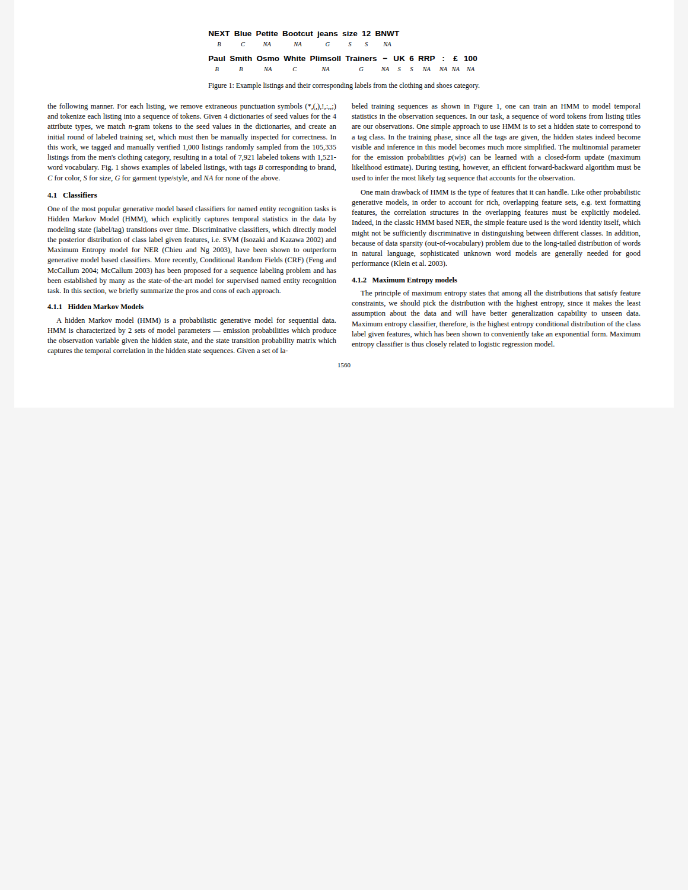NEXT B Blue C Petite NA Bootcut NA jeans G size S 12 S BNWT NA
Paul B Smith B Osmo NA White C Plimsoll NA Trainers G −NA UK S 6 S RRP NA : NA £NA 100 NA
Figure 1: Example listings and their corresponding labels from the clothing and shoes category.
the following manner. For each listing, we remove extraneous punctuation symbols (*,(,),!,:,,;) and tokenize each listing into a sequence of tokens. Given 4 dictionaries of seed values for the 4 attribute types, we match n-gram tokens to the seed values in the dictionaries, and create an initial round of labeled training set, which must then be manually inspected for correctness. In this work, we tagged and manually verified 1,000 listings randomly sampled from the 105,335 listings from the men's clothing category, resulting in a total of 7,921 labeled tokens with 1,521-word vocabulary. Fig. 1 shows examples of labeled listings, with tags B corresponding to brand, C for color, S for size, G for garment type/style, and NA for none of the above.
4.1 Classifiers
One of the most popular generative model based classifiers for named entity recognition tasks is Hidden Markov Model (HMM), which explicitly captures temporal statistics in the data by modeling state (label/tag) transitions over time. Discriminative classifiers, which directly model the posterior distribution of class label given features, i.e. SVM (Isozaki and Kazawa 2002) and Maximum Entropy model for NER (Chieu and Ng 2003), have been shown to outperform generative model based classifiers. More recently, Conditional Random Fields (CRF) (Feng and McCallum 2004; McCallum 2003) has been proposed for a sequence labeling problem and has been established by many as the state-of-the-art model for supervised named entity recognition task. In this section, we briefly summarize the pros and cons of each approach.
4.1.1 Hidden Markov Models
A hidden Markov model (HMM) is a probabilistic generative model for sequential data. HMM is characterized by 2 sets of model parameters — emission probabilities which produce the observation variable given the hidden state, and the state transition probability matrix which captures the temporal correlation in the hidden state sequences. Given a set of la-
beled training sequences as shown in Figure 1, one can train an HMM to model temporal statistics in the observation sequences. In our task, a sequence of word tokens from listing titles are our observations. One simple approach to use HMM is to set a hidden state to correspond to a tag class. In the training phase, since all the tags are given, the hidden states indeed become visible and inference in this model becomes much more simplified. The multinomial parameter for the emission probabilities p(w|s) can be learned with a closed-form update (maximum likelihood estimate). During testing, however, an efficient forward-backward algorithm must be used to infer the most likely tag sequence that accounts for the observation.
One main drawback of HMM is the type of features that it can handle. Like other probabilistic generative models, in order to account for rich, overlapping feature sets, e.g. text formatting features, the correlation structures in the overlapping features must be explicitly modeled. Indeed, in the classic HMM based NER, the simple feature used is the word identity itself, which might not be sufficiently discriminative in distinguishing between different classes. In addition, because of data sparsity (out-of-vocabulary) problem due to the long-tailed distribution of words in natural language, sophisticated unknown word models are generally needed for good performance (Klein et al. 2003).
4.1.2 Maximum Entropy models
The principle of maximum entropy states that among all the distributions that satisfy feature constraints, we should pick the distribution with the highest entropy, since it makes the least assumption about the data and will have better generalization capability to unseen data. Maximum entropy classifier, therefore, is the highest entropy conditional distribution of the class label given features, which has been shown to conveniently take an exponential form. Maximum entropy classifier is thus closely related to logistic regression model.
1560